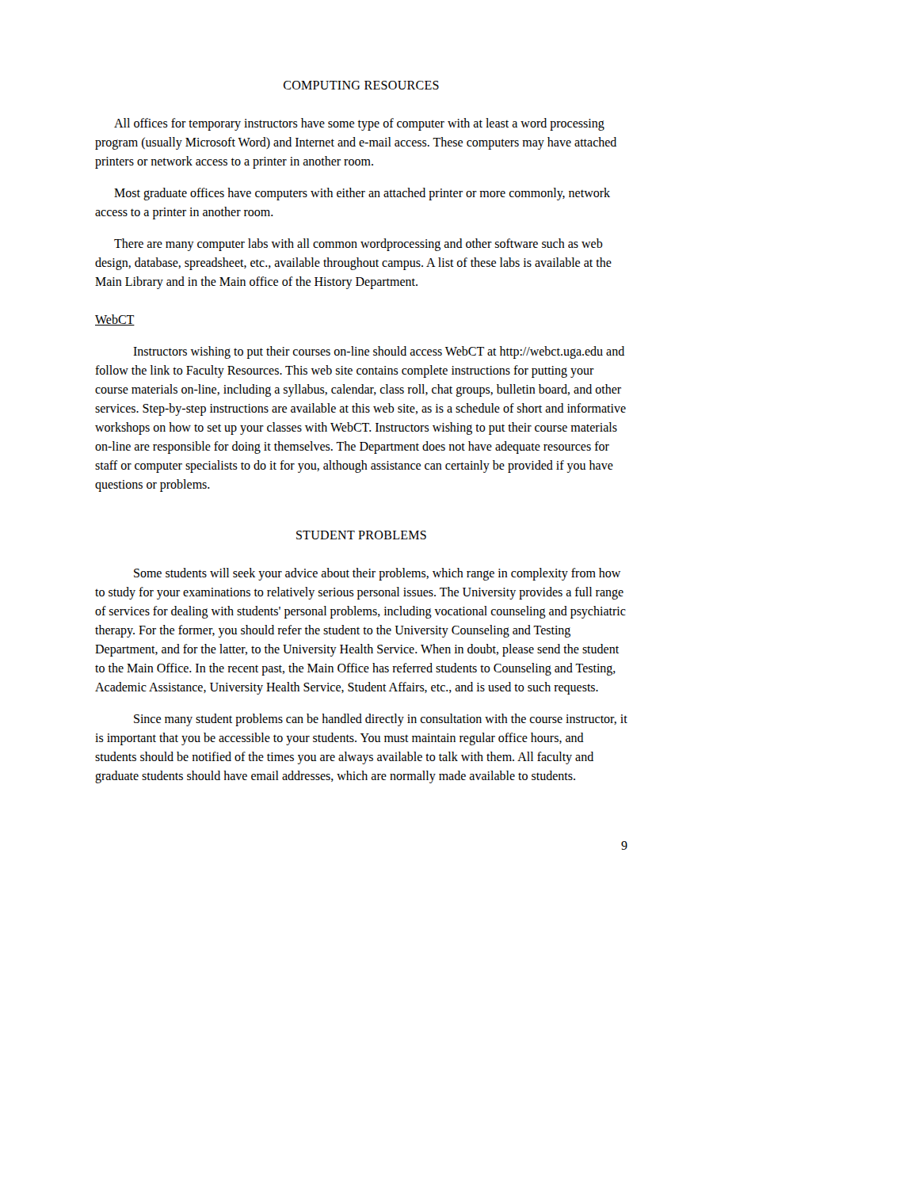COMPUTING RESOURCES
All offices for temporary instructors have some type of computer with at least a word processing program (usually Microsoft Word) and Internet and e-mail access. These computers may have attached printers or network access to a printer in another room.
Most graduate offices have computers with either an attached printer or more commonly, network access to a printer in another room.
There are many computer labs with all common wordprocessing and other software such as web design, database, spreadsheet, etc., available throughout campus. A list of these labs is available at the Main Library and in the Main office of the History Department.
WebCT
Instructors wishing to put their courses on-line should access WebCT at http://webct.uga.edu and follow the link to Faculty Resources. This web site contains complete instructions for putting your course materials on-line, including a syllabus, calendar, class roll, chat groups, bulletin board, and other services. Step-by-step instructions are available at this web site, as is a schedule of short and informative workshops on how to set up your classes with WebCT. Instructors wishing to put their course materials on-line are responsible for doing it themselves. The Department does not have adequate resources for staff or computer specialists to do it for you, although assistance can certainly be provided if you have questions or problems.
STUDENT PROBLEMS
Some students will seek your advice about their problems, which range in complexity from how to study for your examinations to relatively serious personal issues. The University provides a full range of services for dealing with students' personal problems, including vocational counseling and psychiatric therapy. For the former, you should refer the student to the University Counseling and Testing Department, and for the latter, to the University Health Service. When in doubt, please send the student to the Main Office. In the recent past, the Main Office has referred students to Counseling and Testing, Academic Assistance, University Health Service, Student Affairs, etc., and is used to such requests.
Since many student problems can be handled directly in consultation with the course instructor, it is important that you be accessible to your students. You must maintain regular office hours, and students should be notified of the times you are always available to talk with them. All faculty and graduate students should have email addresses, which are normally made available to students.
9